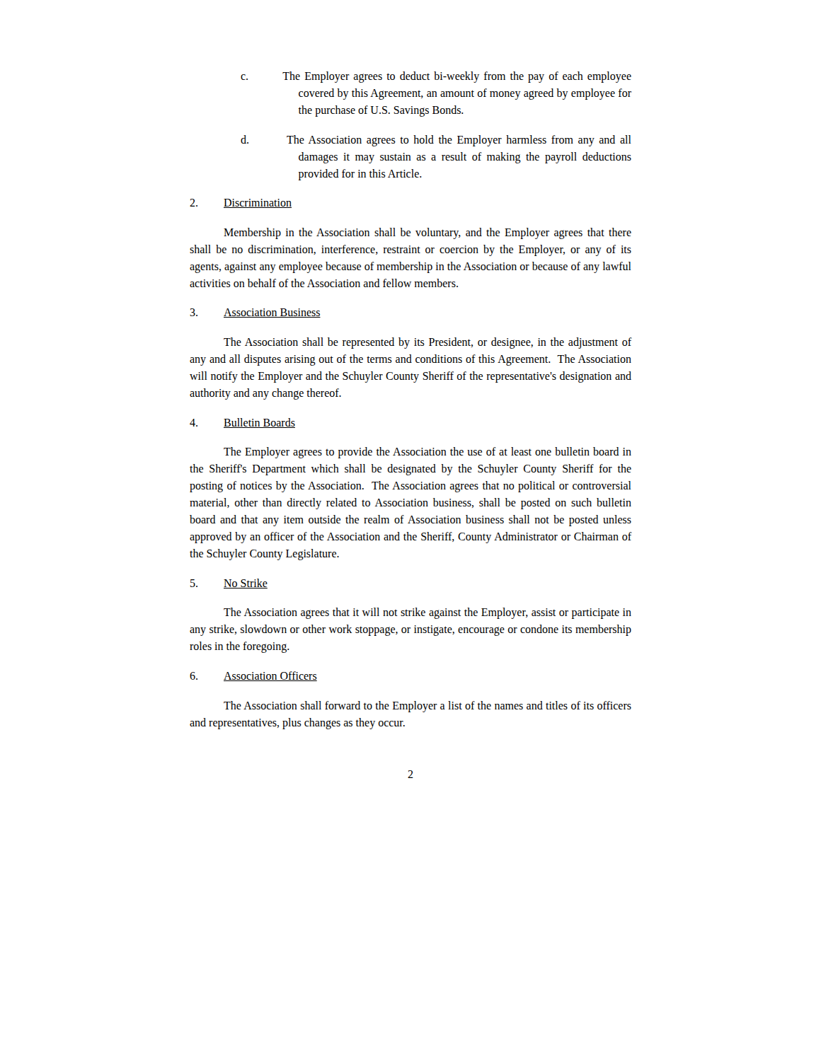c. The Employer agrees to deduct bi-weekly from the pay of each employee covered by this Agreement, an amount of money agreed by employee for the purchase of U.S. Savings Bonds.
d. The Association agrees to hold the Employer harmless from any and all damages it may sustain as a result of making the payroll deductions provided for in this Article.
2. Discrimination
Membership in the Association shall be voluntary, and the Employer agrees that there shall be no discrimination, interference, restraint or coercion by the Employer, or any of its agents, against any employee because of membership in the Association or because of any lawful activities on behalf of the Association and fellow members.
3. Association Business
The Association shall be represented by its President, or designee, in the adjustment of any and all disputes arising out of the terms and conditions of this Agreement. The Association will notify the Employer and the Schuyler County Sheriff of the representative's designation and authority and any change thereof.
4. Bulletin Boards
The Employer agrees to provide the Association the use of at least one bulletin board in the Sheriff's Department which shall be designated by the Schuyler County Sheriff for the posting of notices by the Association. The Association agrees that no political or controversial material, other than directly related to Association business, shall be posted on such bulletin board and that any item outside the realm of Association business shall not be posted unless approved by an officer of the Association and the Sheriff, County Administrator or Chairman of the Schuyler County Legislature.
5. No Strike
The Association agrees that it will not strike against the Employer, assist or participate in any strike, slowdown or other work stoppage, or instigate, encourage or condone its membership roles in the foregoing.
6. Association Officers
The Association shall forward to the Employer a list of the names and titles of its officers and representatives, plus changes as they occur.
2